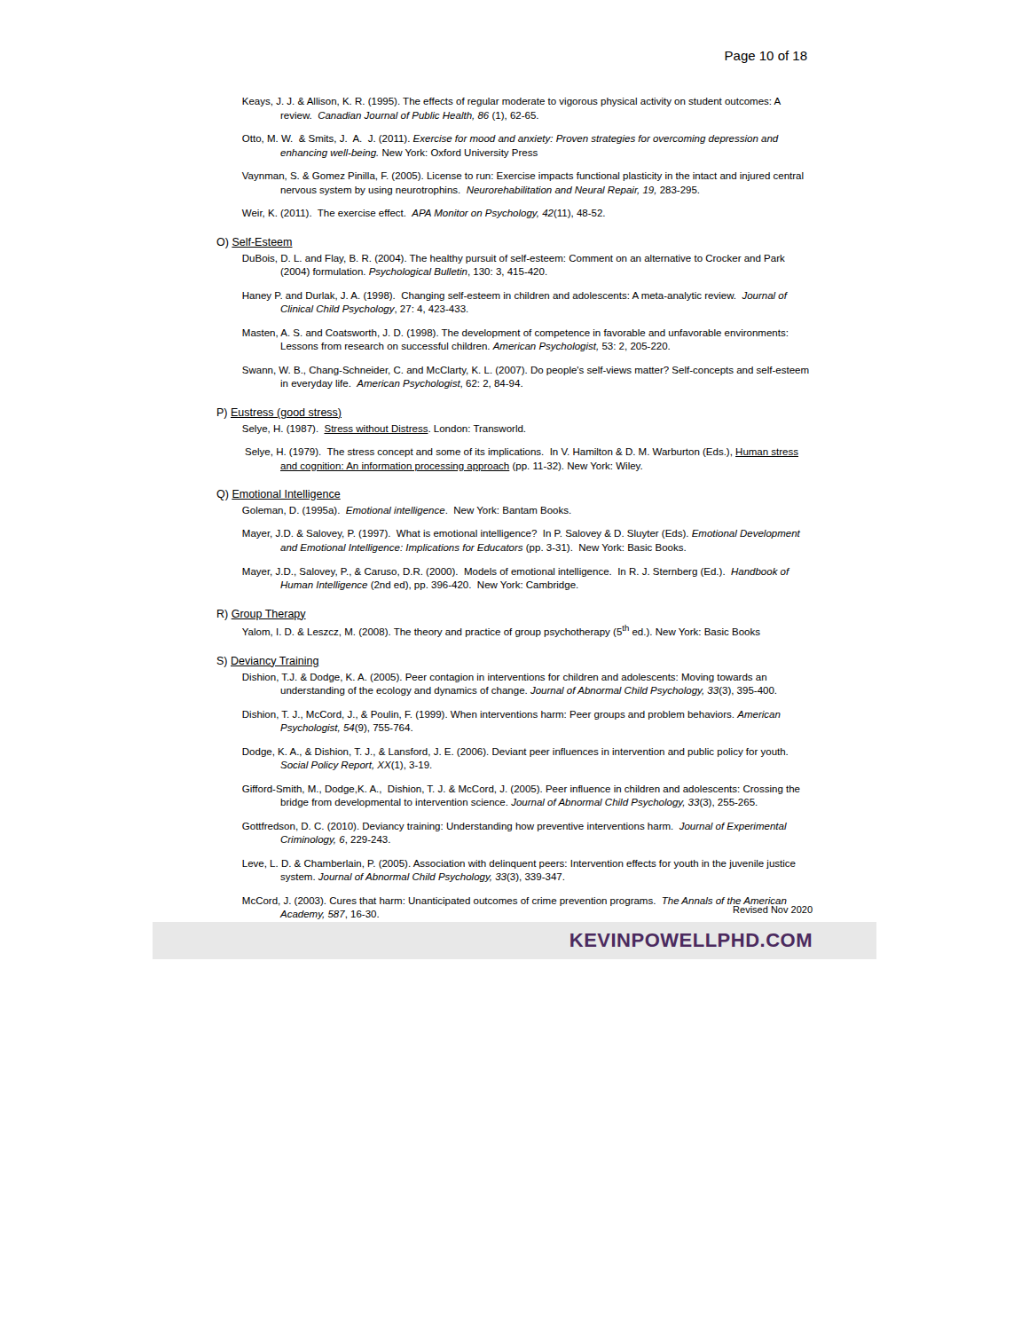Page 10 of 18
Keays, J. J. & Allison, K. R. (1995). The effects of regular moderate to vigorous physical activity on student outcomes: A review. Canadian Journal of Public Health, 86 (1), 62-65.
Otto, M. W. & Smits, J. A. J. (2011). Exercise for mood and anxiety: Proven strategies for overcoming depression and enhancing well-being. New York: Oxford University Press
Vaynman, S. & Gomez Pinilla, F. (2005). License to run: Exercise impacts functional plasticity in the intact and injured central nervous system by using neurotrophins. Neurorehabilitation and Neural Repair, 19, 283-295.
Weir, K. (2011). The exercise effect. APA Monitor on Psychology, 42(11), 48-52.
O) Self-Esteem
DuBois, D. L. and Flay, B. R. (2004). The healthy pursuit of self-esteem: Comment on an alternative to Crocker and Park (2004) formulation. Psychological Bulletin, 130: 3, 415-420.
Haney P. and Durlak, J. A. (1998). Changing self-esteem in children and adolescents: A meta-analytic review. Journal of Clinical Child Psychology, 27: 4, 423-433.
Masten, A. S. and Coatsworth, J. D. (1998). The development of competence in favorable and unfavorable environments: Lessons from research on successful children. American Psychologist, 53: 2, 205-220.
Swann, W. B., Chang-Schneider, C. and McClarty, K. L. (2007). Do people's self-views matter? Self-concepts and self-esteem in everyday life. American Psychologist, 62: 2, 84-94.
P) Eustress (good stress)
Selye, H. (1987). Stress without Distress. London: Transworld.
Selye, H. (1979). The stress concept and some of its implications. In V. Hamilton & D. M. Warburton (Eds.), Human stress and cognition: An information processing approach (pp. 11-32). New York: Wiley.
Q) Emotional Intelligence
Goleman, D. (1995a). Emotional intelligence. New York: Bantam Books.
Mayer, J.D. & Salovey, P. (1997). What is emotional intelligence? In P. Salovey & D. Sluyter (Eds). Emotional Development and Emotional Intelligence: Implications for Educators (pp. 3-31). New York: Basic Books.
Mayer, J.D., Salovey, P., & Caruso, D.R. (2000). Models of emotional intelligence. In R. J. Sternberg (Ed.). Handbook of Human Intelligence (2nd ed), pp. 396-420. New York: Cambridge.
R) Group Therapy
Yalom, I. D. & Leszcz, M. (2008). The theory and practice of group psychotherapy (5th ed.). New York: Basic Books
S) Deviancy Training
Dishion, T.J. & Dodge, K. A. (2005). Peer contagion in interventions for children and adolescents: Moving towards an understanding of the ecology and dynamics of change. Journal of Abnormal Child Psychology, 33(3), 395-400.
Dishion, T. J., McCord, J., & Poulin, F. (1999). When interventions harm: Peer groups and problem behaviors. American Psychologist, 54(9), 755-764.
Dodge, K. A., & Dishion, T. J., & Lansford, J. E. (2006). Deviant peer influences in intervention and public policy for youth. Social Policy Report, XX(1), 3-19.
Gifford-Smith, M., Dodge,K. A., Dishion, T. J. & McCord, J. (2005). Peer influence in children and adolescents: Crossing the bridge from developmental to intervention science. Journal of Abnormal Child Psychology, 33(3), 255-265.
Gottfredson, D. C. (2010). Deviancy training: Understanding how preventive interventions harm. Journal of Experimental Criminology, 6, 229-243.
Leve, L. D. & Chamberlain, P. (2005). Association with delinquent peers: Intervention effects for youth in the juvenile justice system. Journal of Abnormal Child Psychology, 33(3), 339-347.
McCord, J. (2003). Cures that harm: Unanticipated outcomes of crime prevention programs. The Annals of the American Academy, 587, 16-30.
Poulin, F, Dishion, T.J., & Burraston, B. (2001). 3-year iatrogenic effects associated with aggregated high-risk adolescents in cognitive-behavioral preventive interventions. Applied Developmental Science, 5(4), 214-224.
Revised Nov 2020
KEVINPOWELLPHD.COM